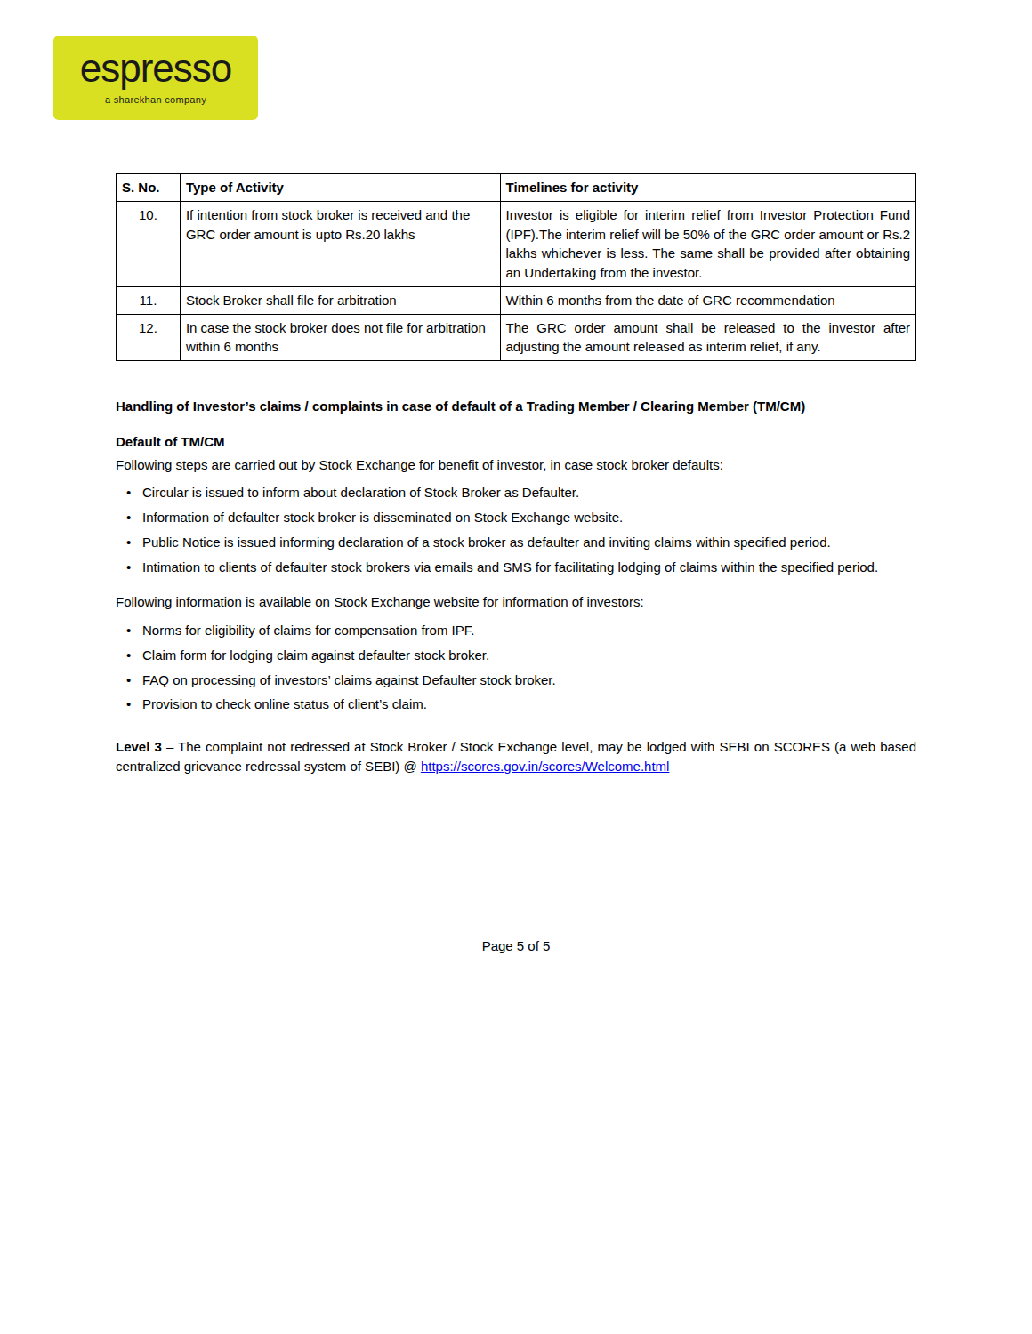espresso
a sharekhan company
| S. No. | Type of Activity | Timelines for activity |
| --- | --- | --- |
| 10. | If intention from stock broker is received and the GRC order amount is upto Rs.20 lakhs | Investor is eligible for interim relief from Investor Protection Fund (IPF).The interim relief will be 50% of the GRC order amount or Rs.2 lakhs whichever is less. The same shall be provided after obtaining an Undertaking from the investor. |
| 11. | Stock Broker shall file for arbitration | Within 6 months from the date of GRC recommendation |
| 12. | In case the stock broker does not file for arbitration within 6 months | The GRC order amount shall be released to the investor after adjusting the amount released as interim relief, if any. |
Handling of Investor’s claims / complaints in case of default of a Trading Member / Clearing Member (TM/CM)
Default of TM/CM
Following steps are carried out by Stock Exchange for benefit of investor, in case stock broker defaults:
Circular is issued to inform about declaration of Stock Broker as Defaulter.
Information of defaulter stock broker is disseminated on Stock Exchange website.
Public Notice is issued informing declaration of a stock broker as defaulter and inviting claims within specified period.
Intimation to clients of defaulter stock brokers via emails and SMS for facilitating lodging of claims within the specified period.
Following information is available on Stock Exchange website for information of investors:
Norms for eligibility of claims for compensation from IPF.
Claim form for lodging claim against defaulter stock broker.
FAQ on processing of investors’ claims against Defaulter stock broker.
Provision to check online status of client’s claim.
Level 3 – The complaint not redressed at Stock Broker / Stock Exchange level, may be lodged with SEBI on SCORES (a web based centralized grievance redressal system of SEBI) @ https://scores.gov.in/scores/Welcome.html
Page 5 of 5